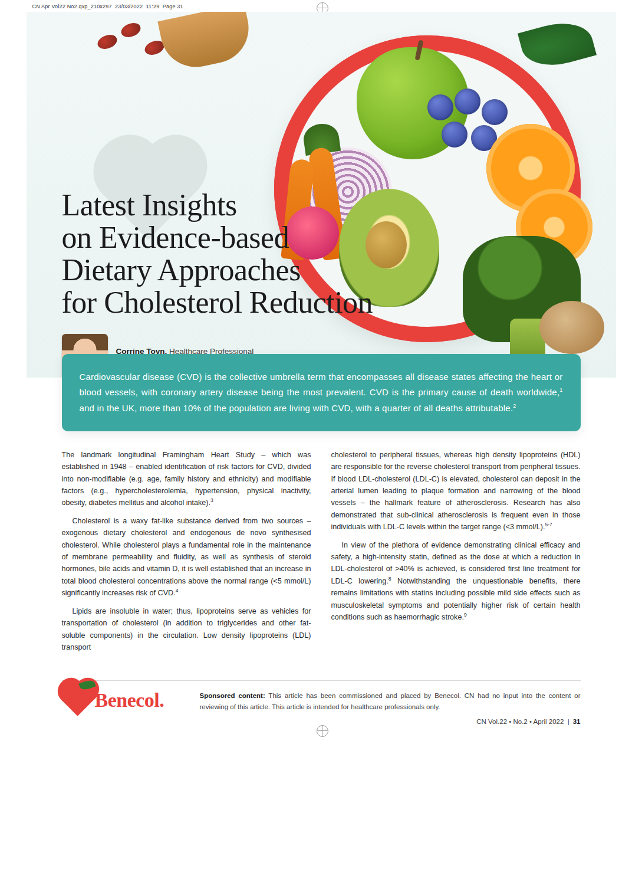CN Apr Vol22 No2.qxp_210x297 23/03/2022 11:29 Page 31
Latest Insights
on Evidence-based
Dietary Approaches
for Cholesterol Reduction
Corrine Toyn, Healthcare Professional
Relations Manager, Benecol Ltd.
Cardiovascular disease (CVD) is the collective umbrella term that encompasses all disease states affecting the heart or blood vessels, with coronary artery disease being the most prevalent. CVD is the primary cause of death worldwide,1 and in the UK, more than 10% of the population are living with CVD, with a quarter of all deaths attributable.2
The landmark longitudinal Framingham Heart Study – which was established in 1948 – enabled identification of risk factors for CVD, divided into non-modifiable (e.g. age, family history and ethnicity) and modifiable factors (e.g., hypercholesterolemia, hypertension, physical inactivity, obesity, diabetes mellitus and alcohol intake).3
Cholesterol is a waxy fat-like substance derived from two sources – exogenous dietary cholesterol and endogenous de novo synthesised cholesterol. While cholesterol plays a fundamental role in the maintenance of membrane permeability and fluidity, as well as synthesis of steroid hormones, bile acids and vitamin D, it is well established that an increase in total blood cholesterol concentrations above the normal range (<5 mmol/L) significantly increases risk of CVD.4
Lipids are insoluble in water; thus, lipoproteins serve as vehicles for transportation of cholesterol (in addition to triglycerides and other fat-soluble components) in the circulation. Low density lipoproteins (LDL) transport
cholesterol to peripheral tissues, whereas high density lipoproteins (HDL) are responsible for the reverse cholesterol transport from peripheral tissues. If blood LDL-cholesterol (LDL-C) is elevated, cholesterol can deposit in the arterial lumen leading to plaque formation and narrowing of the blood vessels – the hallmark feature of atherosclerosis. Research has also demonstrated that sub-clinical atherosclerosis is frequent even in those individuals with LDL-C levels within the target range (<3 mmol/L).5-7
In view of the plethora of evidence demonstrating clinical efficacy and safety, a high-intensity statin, defined as the dose at which a reduction in LDL-cholesterol of >40% is achieved, is considered first line treatment for LDL-C lowering.8 Notwithstanding the unquestionable benefits, there remains limitations with statins including possible mild side effects such as musculoskeletal symptoms and potentially higher risk of certain health conditions such as haemorrhagic stroke.9
Benecol.
Sponsored content: This article has been commissioned and placed by Benecol. CN had no input into the content or reviewing of this article. This article is intended for healthcare professionals only.
CN Vol.22 • No.2 • April 2022 |31